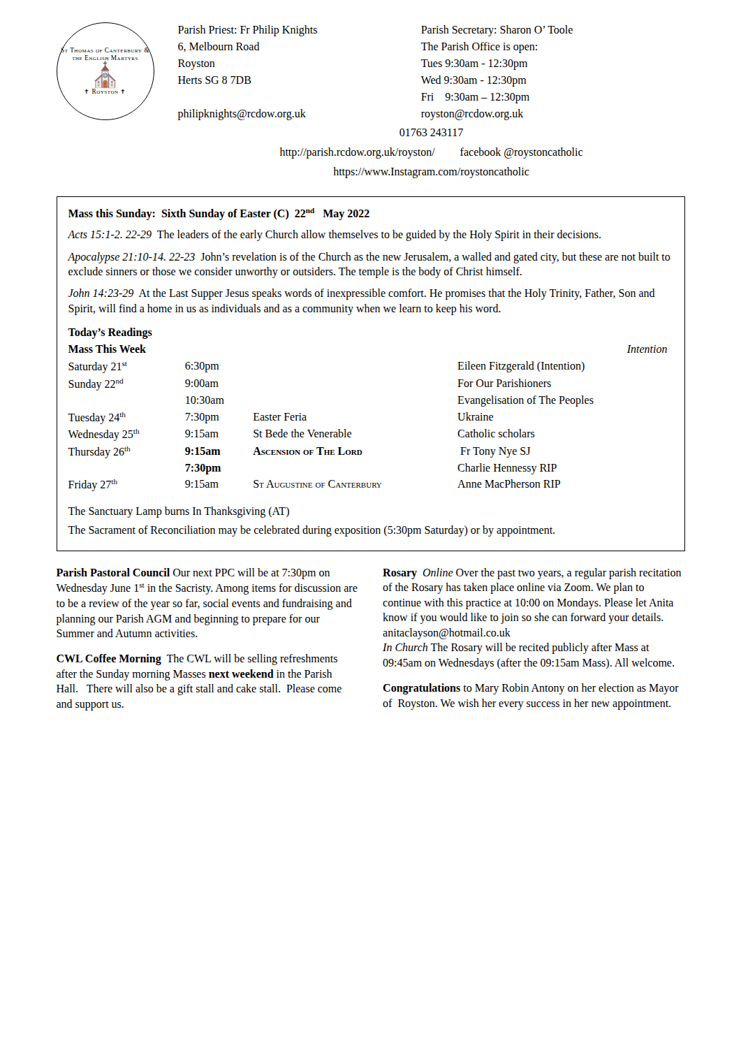St Thomas of Canterbury & the English Martyrs
⛪
✝ Royston ✝
| Parish Priest: Fr Philip Knights | Parish Secretary: Sharon O’ Toole |
| 6, Melbourn Road | The Parish Office is open: |
| Royston | Tues 9:30am - 12:30pm |
| Herts SG 8 7DB | Wed 9:30am - 12:30pm |
| | Fri 9:30am – 12:30pm |
| philipknights@rcdow.org.uk | royston@rcdow.org.uk |
01763 243117
http://parish.rcdow.org.uk/royston/ facebook @roystoncatholic
https://www.Instagram.com/roystoncatholic
Mass this Sunday: Sixth Sunday of Easter (C) 22nd May 2022
Acts 15:1-2. 22-29 The leaders of the early Church allow themselves to be guided by the Holy Spirit in their decisions.
Apocalypse 21:10-14. 22-23 John’s revelation is of the Church as the new Jerusalem, a walled and gated city, but these are not built to exclude sinners or those we consider unworthy or outsiders. The temple is the body of Christ himself.
John 14:23-29 At the Last Supper Jesus speaks words of inexpressible comfort. He promises that the Holy Trinity, Father, Son and Spirit, will find a home in us as individuals and as a community when we learn to keep his word.
Today’s Readings
| Mass This Week | Intention |
| --- | --- |
| Saturday 21 st | 6:30pm | | Eileen Fitzgerald (Intention) |
| Sunday 22 nd | 9:00am | | For Our Parishioners |
| | 10:30am | | Evangelisation of The Peoples |
| Tuesday 24 th | 7:30pm | Easter Feria | Ukraine |
| Wednesday 25 th | 9:15am | St Bede the Venerable | Catholic scholars |
| Thursday 26 th | 9:15am | Ascension of The Lord | Fr Tony Nye SJ |
| | 7:30pm | | Charlie Hennessy RIP |
| Friday 27 th | 9:15am | St Augustine of Canterbury | Anne MacPherson RIP |
The Sanctuary Lamp burns In Thanksgiving (AT)
The Sacrament of Reconciliation may be celebrated during exposition (5:30pm Saturday) or by appointment.
Parish Pastoral Council Our next PPC will be at 7:30pm on Wednesday June 1st in the Sacristy. Among items for discussion are to be a review of the year so far, social events and fundraising and planning our Parish AGM and beginning to prepare for our Summer and Autumn activities.
CWL Coffee Morning The CWL will be selling refreshments after the Sunday morning Masses next weekend in the Parish Hall. There will also be a gift stall and cake stall. Please come and support us.
Rosary Online Over the past two years, a regular parish recitation of the Rosary has taken place online via Zoom. We plan to continue with this practice at 10:00 on Mondays. Please let Anita know if you would like to join so she can forward your details. anitaclayson@hotmail.co.uk
In Church The Rosary will be recited publicly after Mass at 09:45am on Wednesdays (after the 09:15am Mass). All welcome.
Congratulations to Mary Robin Antony on her election as Mayor of Royston. We wish her every success in her new appointment.